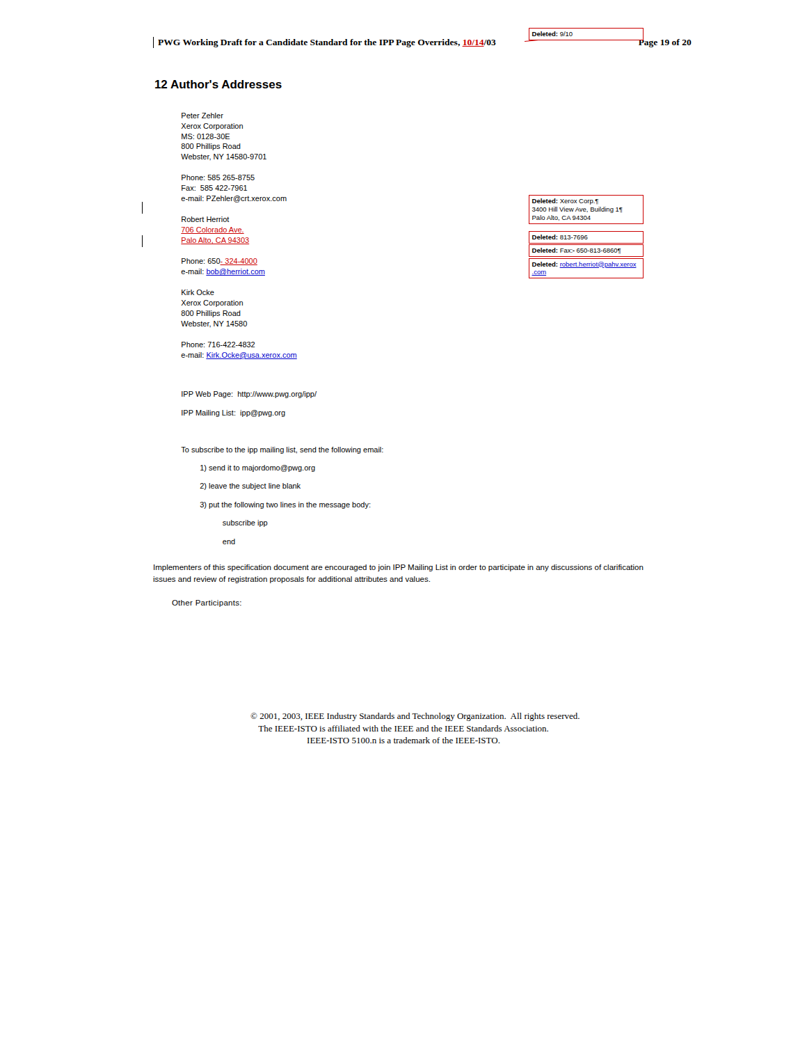PWG Working Draft for a Candidate Standard for the IPP Page Overrides, 10/14/03 Page 19 of 20
Deleted: 9/10
12 Author's Addresses
Peter Zehler
Xerox Corporation
MS: 0128-30E
800 Phillips Road
Webster, NY 14580-9701
Phone: 585 265-8755
Fax: 585 422-7961
e-mail: PZehler@crt.xerox.com
Robert Herriot
706 Colorado Ave.
Palo Alto, CA 94303
Phone: 650- 324-4000
e-mail: bob@herriot.com
Deleted: Xerox Corp.¶
3400 Hill View Ave, Building 1¶
Palo Alto, CA 94304
Deleted: 813-7696
Deleted: Fax: 650-813-6860¶
Deleted: robert.herriot@pahv.xerox
.com
Kirk Ocke
Xerox Corporation
800 Phillips Road
Webster, NY 14580
Phone: 716-422-4832
e-mail: Kirk.Ocke@usa.xerox.com
IPP Web Page: http://www.pwg.org/ipp/
IPP Mailing List: ipp@pwg.org
To subscribe to the ipp mailing list, send the following email:
1) send it to majordomo@pwg.org
2) leave the subject line blank
3) put the following two lines in the message body:
subscribe ipp
end
Implementers of this specification document are encouraged to join IPP Mailing List in order to participate in any discussions of clarification issues and review of registration proposals for additional attributes and values.
Other Participants:
© 2001, 2003, IEEE Industry Standards and Technology Organization. All rights reserved.
The IEEE-ISTO is affiliated with the IEEE and the IEEE Standards Association.
IEEE-ISTO 5100.n is a trademark of the IEEE-ISTO.